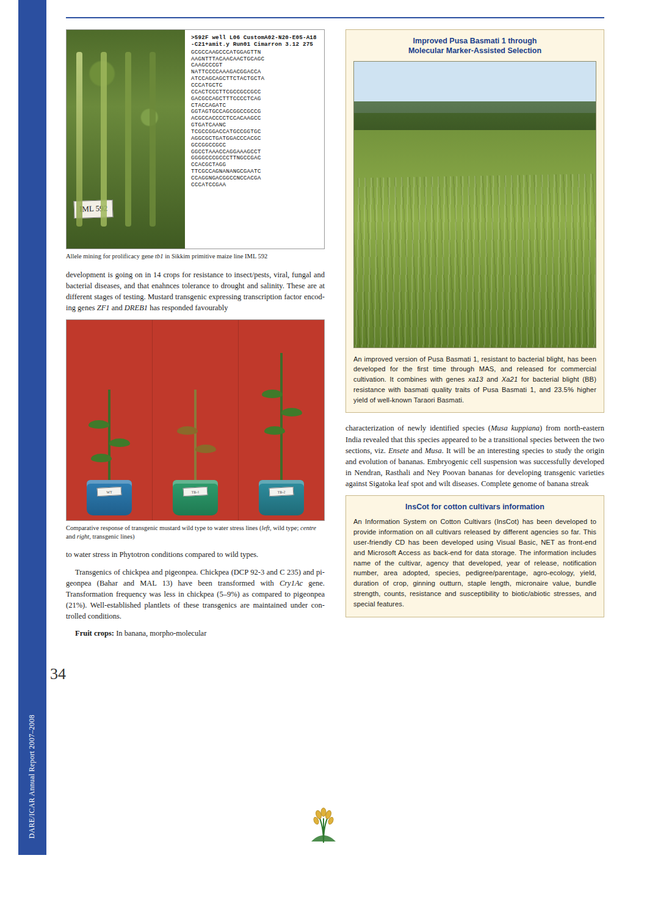DARE/ICAR Annual Report 2007–2008
IML 592
>592F well L06 CustomA02-N20-E05-A18-C21+amit.y Run01 Cimarron 3.12 275
GCGCCAAGCCCATGGAGTTN
AAGNTTTACAACAACTGCAGC
CAAGCCCGT
NATTCCCCAAAGACGGACCA
ATCCAGCAGCTTCTACTGCTA
CCCATGCTC
CCACTCCCTTCGCCGCCGCC
GACGCCAGCTTTCCCCTCAG
CTACCAGATC
GGTAGTGCCAGCGGCCGCCG
ACGCCACCCCTCCACAAGCC
GTGATCAANC
TCGCCGGACCATGCCGGTGC
AGGCGCTGATGGACCCACGC
GCCGGCCGCC
GGCCTAAACCAGGAAAGCCT
GGGGCCCGCCCTTNGCCGAC
CCACGCTAGG
TTCGCCAGNANANGCGAATC
CCAGGNGACGGCCNCCACGA
CCCATCCGAA
Allele mining for prolificacy gene tb1 in Sikkim primitive maize line IML 592
development is going on in 14 crops for resistance to insect/pests, viral, fungal and bacterial diseases, and that enahnces tolerance to drought and salinity. These are at different stages of testing. Mustard transgenic expressing transcription factor encoding genes ZF1 and DREB1 has responded favourably
WT
TR-1
TR-2
Comparative response of transgenic mustard wild type to water stress lines (left, wild type; centre and right, transgenic lines)
to water stress in Phytotron conditions compared to wild types.
Transgenics of chickpea and pigeonpea. Chickpea (DCP 92-3 and C 235) and pigeonpea (Bahar and MAL 13) have been transformed with Cry1Ac gene. Transformation frequency was less in chickpea (5–9%) as compared to pigeonpea (21%). Well-established plantlets of these transgenics are maintained under controlled conditions.
Fruit crops: In banana, morpho-molecular
Improved Pusa Basmati 1 through
Molecular Marker-Assisted Selection
An improved version of Pusa Basmati 1, resistant to bacterial blight, has been developed for the first time through MAS, and released for commercial cultivation. It combines with genes xa13 and Xa21 for bacterial blight (BB) resistance with basmati quality traits of Pusa Basmati 1, and 23.5% higher yield of well-known Taraori Basmati.
characterization of newly identified species (Musa kuppiana) from north-eastern India revealed that this species appeared to be a transitional species between the two sections, viz. Ensete and Musa. It will be an interesting species to study the origin and evolution of bananas. Embryogenic cell suspension was successfully developed in Nendran, Rasthali and Ney Poovan bananas for developing transgenic varieties against Sigatoka leaf spot and wilt diseases. Complete genome of banana streak
InsCot for cotton cultivars information
An Information System on Cotton Cultivars (InsCot) has been developed to provide information on all cultivars released by different agencies so far. This user-friendly CD has been developed using Visual Basic, NET as front-end and Microsoft Access as back-end for data storage. The information includes name of the cultivar, agency that developed, year of release, notification number, area adopted, species, pedigree/parentage, agro-ecology, yield, duration of crop, ginning outturn, staple length, micronaire value, bundle strength, counts, resistance and susceptibility to biotic/abiotic stresses, and special features.
34